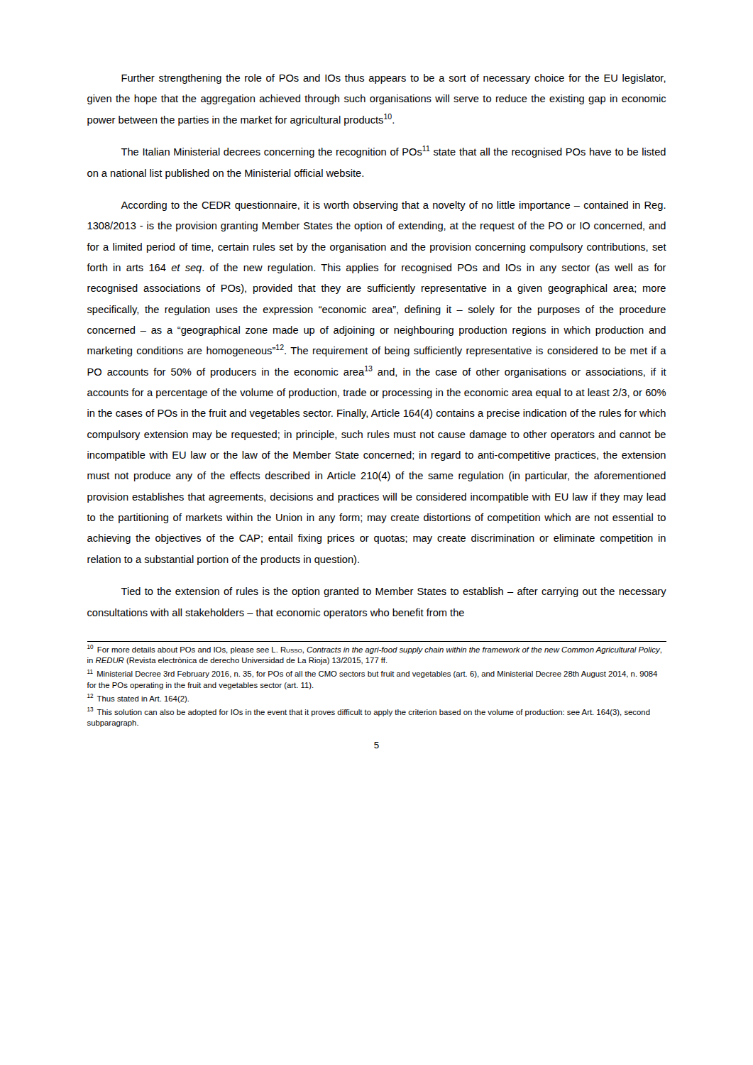Further strengthening the role of POs and IOs thus appears to be a sort of necessary choice for the EU legislator, given the hope that the aggregation achieved through such organisations will serve to reduce the existing gap in economic power between the parties in the market for agricultural products10.
The Italian Ministerial decrees concerning the recognition of POs11 state that all the recognised POs have to be listed on a national list published on the Ministerial official website.
According to the CEDR questionnaire, it is worth observing that a novelty of no little importance – contained in Reg. 1308/2013 - is the provision granting Member States the option of extending, at the request of the PO or IO concerned, and for a limited period of time, certain rules set by the organisation and the provision concerning compulsory contributions, set forth in arts 164 et seq. of the new regulation. This applies for recognised POs and IOs in any sector (as well as for recognised associations of POs), provided that they are sufficiently representative in a given geographical area; more specifically, the regulation uses the expression “economic area”, defining it – solely for the purposes of the procedure concerned – as a “geographical zone made up of adjoining or neighbouring production regions in which production and marketing conditions are homogeneous”12. The requirement of being sufficiently representative is considered to be met if a PO accounts for 50% of producers in the economic area13 and, in the case of other organisations or associations, if it accounts for a percentage of the volume of production, trade or processing in the economic area equal to at least 2/3, or 60% in the cases of POs in the fruit and vegetables sector. Finally, Article 164(4) contains a precise indication of the rules for which compulsory extension may be requested; in principle, such rules must not cause damage to other operators and cannot be incompatible with EU law or the law of the Member State concerned; in regard to anti-competitive practices, the extension must not produce any of the effects described in Article 210(4) of the same regulation (in particular, the aforementioned provision establishes that agreements, decisions and practices will be considered incompatible with EU law if they may lead to the partitioning of markets within the Union in any form; may create distortions of competition which are not essential to achieving the objectives of the CAP; entail fixing prices or quotas; may create discrimination or eliminate competition in relation to a substantial portion of the products in question).
Tied to the extension of rules is the option granted to Member States to establish – after carrying out the necessary consultations with all stakeholders – that economic operators who benefit from the
10 For more details about POs and IOs, please see L. Russo, Contracts in the agri-food supply chain within the framework of the new Common Agricultural Policy, in REDUR (Revista electrònica de derecho Universidad de La Rioja) 13/2015, 177 ff.
11 Ministerial Decree 3rd February 2016, n. 35, for POs of all the CMO sectors but fruit and vegetables (art. 6), and Ministerial Decree 28th August 2014, n. 9084 for the POs operating in the fruit and vegetables sector (art. 11).
12 Thus stated in Art. 164(2).
13 This solution can also be adopted for IOs in the event that it proves difficult to apply the criterion based on the volume of production: see Art. 164(3), second subparagraph.
5